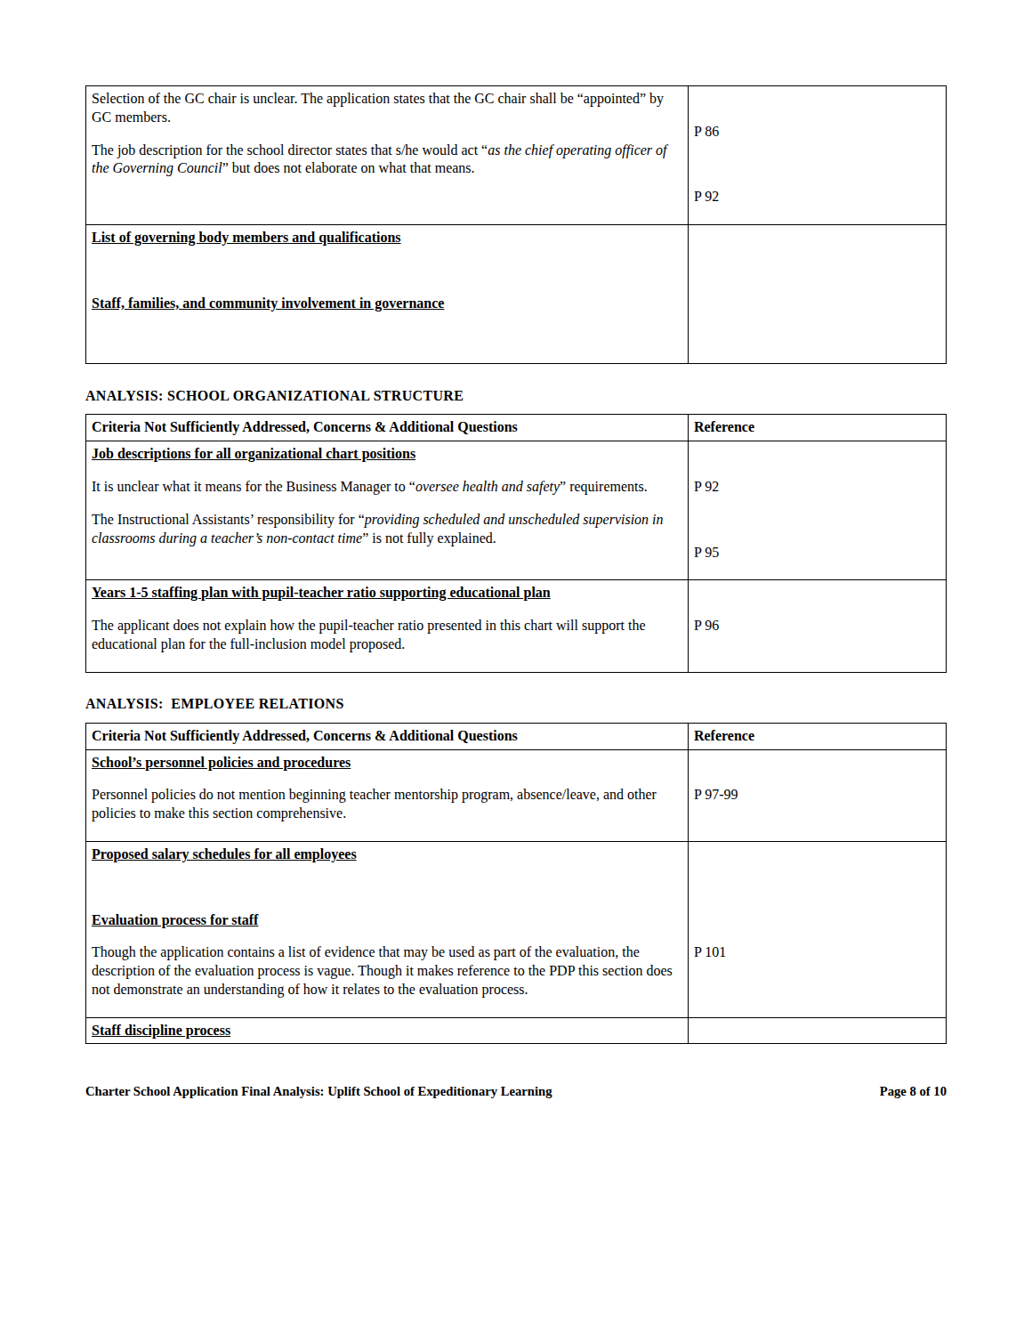| Selection of the GC chair is unclear. The application states that the GC chair shall be “appointed” by GC members. The job description for the school director states that s/he would act “ as the chief operating officer of the Governing Council ” but does not elaborate on what that means. | P 86 P 92 |
| List of governing body members and qualifications Staff, families, and community involvement in governance | |
ANALYSIS: SCHOOL ORGANIZATIONAL STRUCTURE
| Criteria Not Sufficiently Addressed, Concerns & Additional Questions | Reference |
| --- | --- |
| Job descriptions for all organizational chart positions It is unclear what it means for the Business Manager to “ oversee health and safety ” requirements. The Instructional Assistants’ responsibility for “ providing scheduled and unscheduled supervision in classrooms during a teacher’s non-contact time ” is not fully explained. | P 92 P 95 |
| Years 1-5 staffing plan with pupil-teacher ratio supporting educational plan The applicant does not explain how the pupil-teacher ratio presented in this chart will support the educational plan for the full-inclusion model proposed. | P 96 |
ANALYSIS: EMPLOYEE RELATIONS
| Criteria Not Sufficiently Addressed, Concerns & Additional Questions | Reference |
| --- | --- |
| School’s personnel policies and procedures Personnel policies do not mention beginning teacher mentorship program, absence/leave, and other policies to make this section comprehensive. | P 97-99 |
| Proposed salary schedules for all employees Evaluation process for staff Though the application contains a list of evidence that may be used as part of the evaluation, the description of the evaluation process is vague. Though it makes reference to the PDP this section does not demonstrate an understanding of how it relates to the evaluation process. | P 101 |
| Staff discipline process | |
Charter School Application Final Analysis: Uplift School of Expeditionary Learning
Page 8 of 10